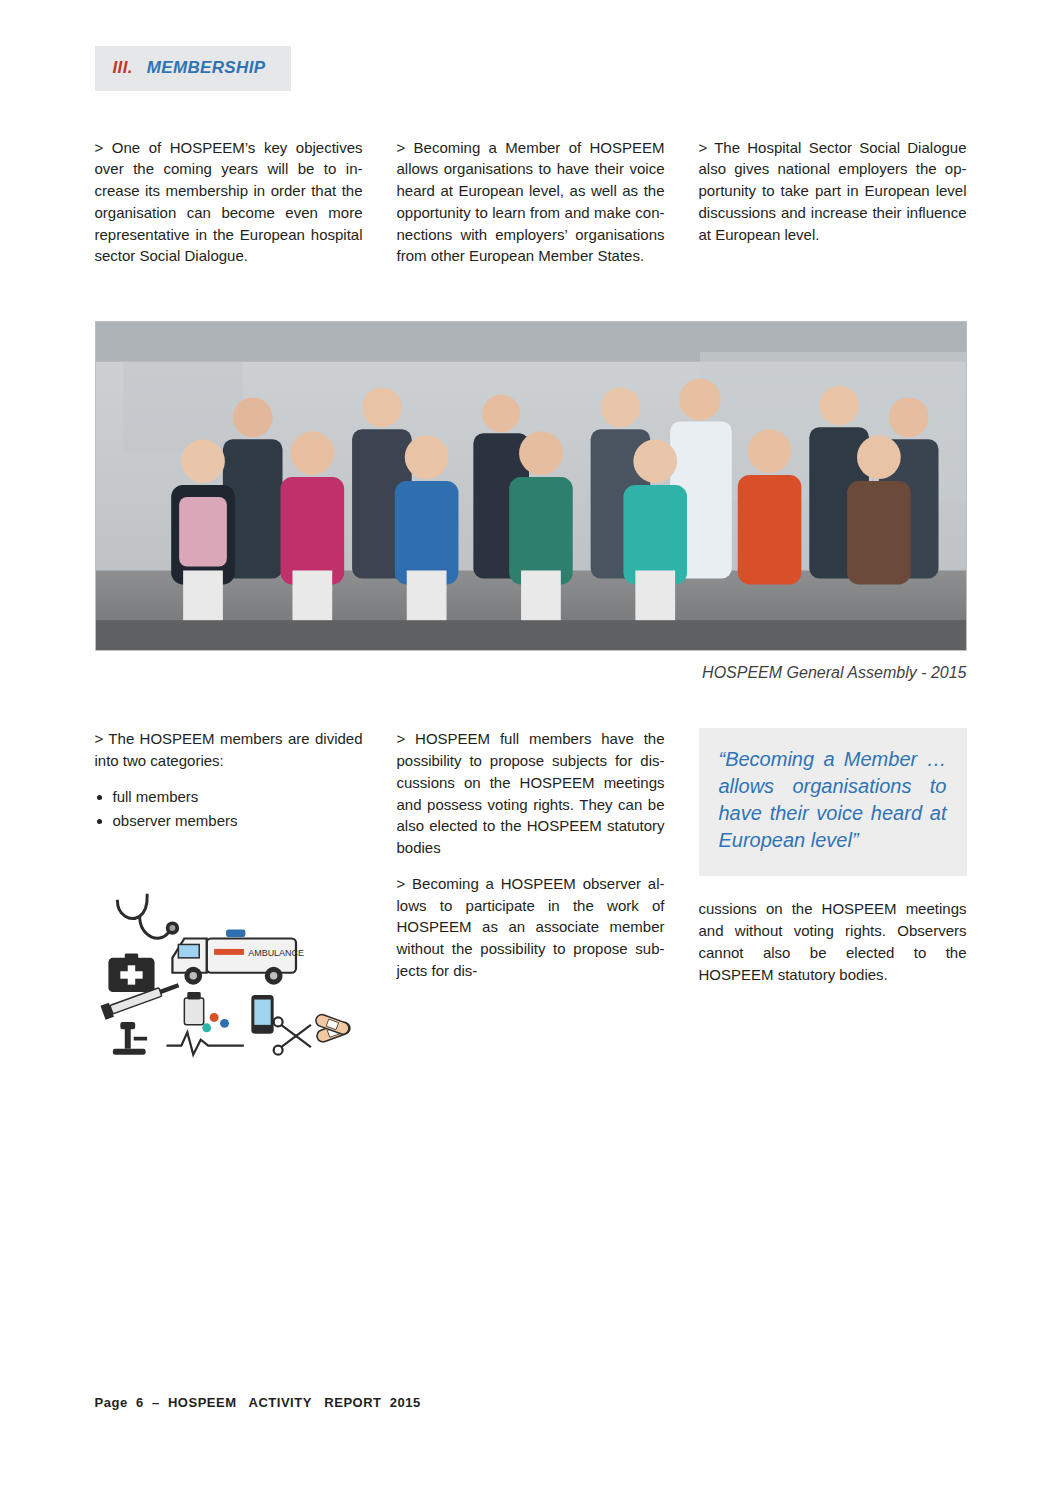III. MEMBERSHIP
> One of HOSPEEM’s key objectives over the coming years will be to increase its membership in order that the organisation can become even more representative in the European hospital sector Social Dialogue.
> Becoming a Member of HOSPEEM allows organisations to have their voice heard at European level, as well as the opportunity to learn from and make connections with employers’ organisations from other European Member States.
> The Hospital Sector Social Dialogue also gives national employers the opportunity to take part in European level discussions and increase their influence at European level.
HOSPEEM General Assembly - 2015
> The HOSPEEM members are divided into two categories:
full members
observer members
AMBULANCE
> HOSPEEM full members have the possibility to propose subjects for discussions on the HOSPEEM meetings and possess voting rights. They can be also elected to the HOSPEEM statutory bodies
> Becoming a HOSPEEM observer allows to participate in the work of HOSPEEM as an associate member without the possibility to propose subjects for dis-
“Becoming a Member … allows organisations to have their voice heard at European level”
cussions on the HOSPEEM meetings and without voting rights. Observers cannot also be elected to the HOSPEEM statutory bodies.
Page 6 – HOSPEEM ACTIVITY REPORT 2015